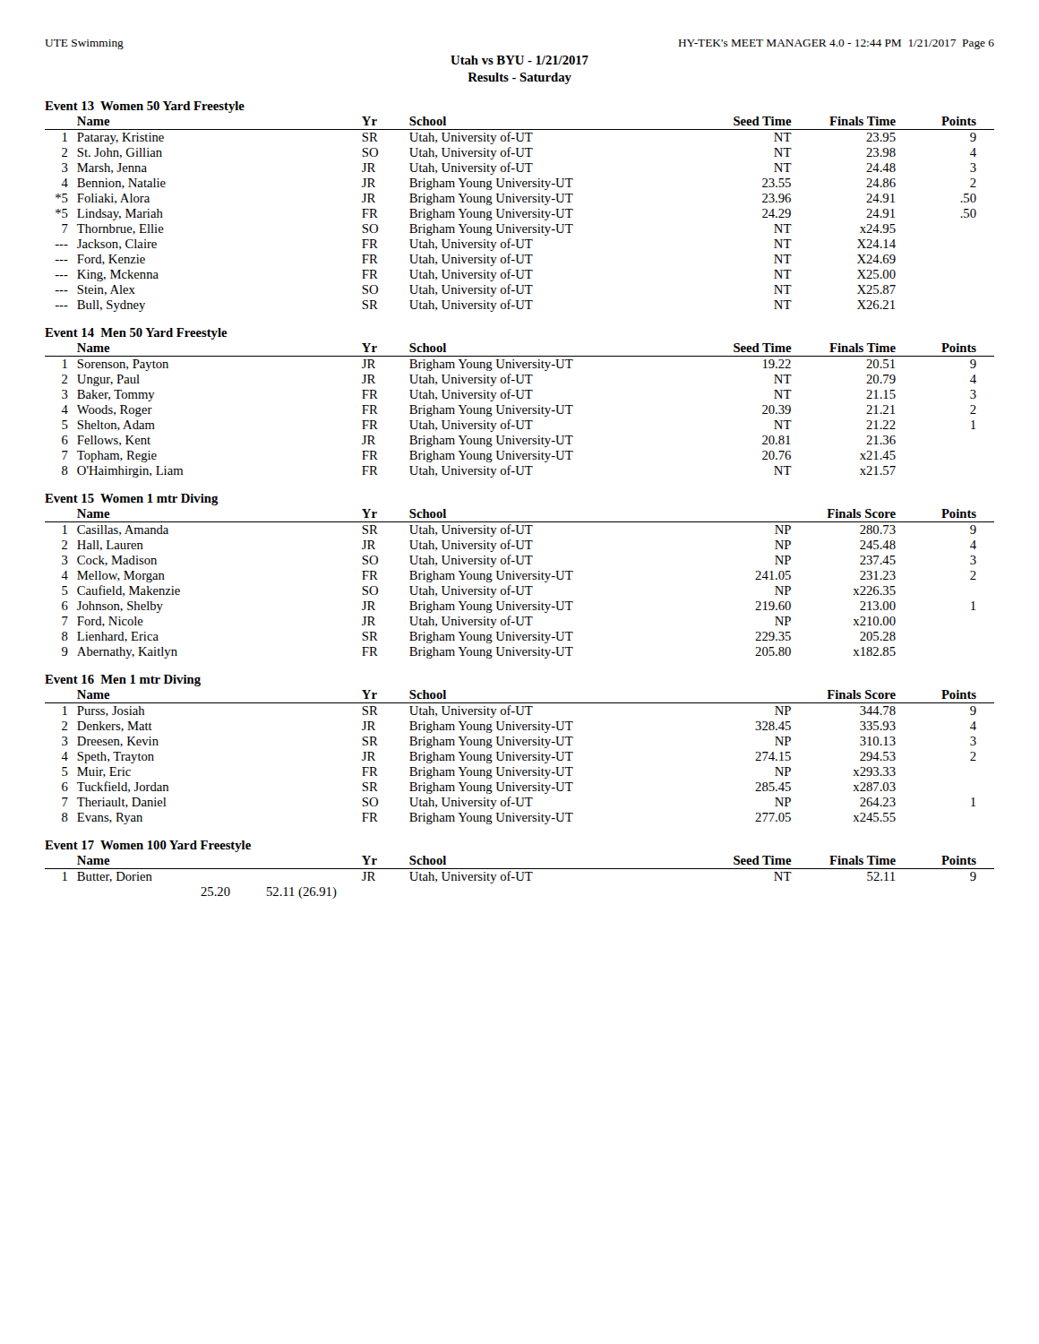UTE Swimming HY-TEK's MEET MANAGER 4.0 - 12:44 PM 1/21/2017 Page 6
Utah vs BYU - 1/21/2017
Results - Saturday
Event 13 Women 50 Yard Freestyle
| | Name | Yr | School | Seed Time | Finals Time | Points |
| --- | --- | --- | --- | --- | --- | --- |
| 1 | Pataray, Kristine | SR | Utah, University of-UT | NT | 23.95 | 9 |
| 2 | St. John, Gillian | SO | Utah, University of-UT | NT | 23.98 | 4 |
| 3 | Marsh, Jenna | JR | Utah, University of-UT | NT | 24.48 | 3 |
| 4 | Bennion, Natalie | JR | Brigham Young University-UT | 23.55 | 24.86 | 2 |
| *5 | Foliaki, Alora | JR | Brigham Young University-UT | 23.96 | 24.91 | .50 |
| *5 | Lindsay, Mariah | FR | Brigham Young University-UT | 24.29 | 24.91 | .50 |
| 7 | Thornbrue, Ellie | SO | Brigham Young University-UT | NT | x24.95 | |
| --- | Jackson, Claire | FR | Utah, University of-UT | NT | X24.14 | |
| --- | Ford, Kenzie | FR | Utah, University of-UT | NT | X24.69 | |
| --- | King, Mckenna | FR | Utah, University of-UT | NT | X25.00 | |
| --- | Stein, Alex | SO | Utah, University of-UT | NT | X25.87 | |
| --- | Bull, Sydney | SR | Utah, University of-UT | NT | X26.21 | |
Event 14 Men 50 Yard Freestyle
| | Name | Yr | School | Seed Time | Finals Time | Points |
| --- | --- | --- | --- | --- | --- | --- |
| 1 | Sorenson, Payton | JR | Brigham Young University-UT | 19.22 | 20.51 | 9 |
| 2 | Ungur, Paul | JR | Utah, University of-UT | NT | 20.79 | 4 |
| 3 | Baker, Tommy | FR | Utah, University of-UT | NT | 21.15 | 3 |
| 4 | Woods, Roger | FR | Brigham Young University-UT | 20.39 | 21.21 | 2 |
| 5 | Shelton, Adam | FR | Utah, University of-UT | NT | 21.22 | 1 |
| 6 | Fellows, Kent | JR | Brigham Young University-UT | 20.81 | 21.36 | |
| 7 | Topham, Regie | FR | Brigham Young University-UT | 20.76 | x21.45 | |
| 8 | O'Haimhirgin, Liam | FR | Utah, University of-UT | NT | x21.57 | |
Event 15 Women 1 mtr Diving
| | Name | Yr | School | | Finals Score | Points |
| --- | --- | --- | --- | --- | --- | --- |
| 1 | Casillas, Amanda | SR | Utah, University of-UT | NP | 280.73 | 9 |
| 2 | Hall, Lauren | JR | Utah, University of-UT | NP | 245.48 | 4 |
| 3 | Cock, Madison | SO | Utah, University of-UT | NP | 237.45 | 3 |
| 4 | Mellow, Morgan | FR | Brigham Young University-UT | 241.05 | 231.23 | 2 |
| 5 | Caufield, Makenzie | SO | Utah, University of-UT | NP | x226.35 | |
| 6 | Johnson, Shelby | JR | Brigham Young University-UT | 219.60 | 213.00 | 1 |
| 7 | Ford, Nicole | JR | Utah, University of-UT | NP | x210.00 | |
| 8 | Lienhard, Erica | SR | Brigham Young University-UT | 229.35 | 205.28 | |
| 9 | Abernathy, Kaitlyn | FR | Brigham Young University-UT | 205.80 | x182.85 | |
Event 16 Men 1 mtr Diving
| | Name | Yr | School | | Finals Score | Points |
| --- | --- | --- | --- | --- | --- | --- |
| 1 | Purss, Josiah | SR | Utah, University of-UT | NP | 344.78 | 9 |
| 2 | Denkers, Matt | JR | Brigham Young University-UT | 328.45 | 335.93 | 4 |
| 3 | Dreesen, Kevin | SR | Brigham Young University-UT | NP | 310.13 | 3 |
| 4 | Speth, Trayton | JR | Brigham Young University-UT | 274.15 | 294.53 | 2 |
| 5 | Muir, Eric | FR | Brigham Young University-UT | NP | x293.33 | |
| 6 | Tuckfield, Jordan | SR | Brigham Young University-UT | 285.45 | x287.03 | |
| 7 | Theriault, Daniel | SO | Utah, University of-UT | NP | 264.23 | 1 |
| 8 | Evans, Ryan | FR | Brigham Young University-UT | 277.05 | x245.55 | |
Event 17 Women 100 Yard Freestyle
| | Name | Yr | School | Seed Time | Finals Time | Points |
| --- | --- | --- | --- | --- | --- | --- |
| 1 | Butter, Dorien | JR | Utah, University of-UT | NT | 52.11 | 9 |
| 25.20 52.11 (26.91) |